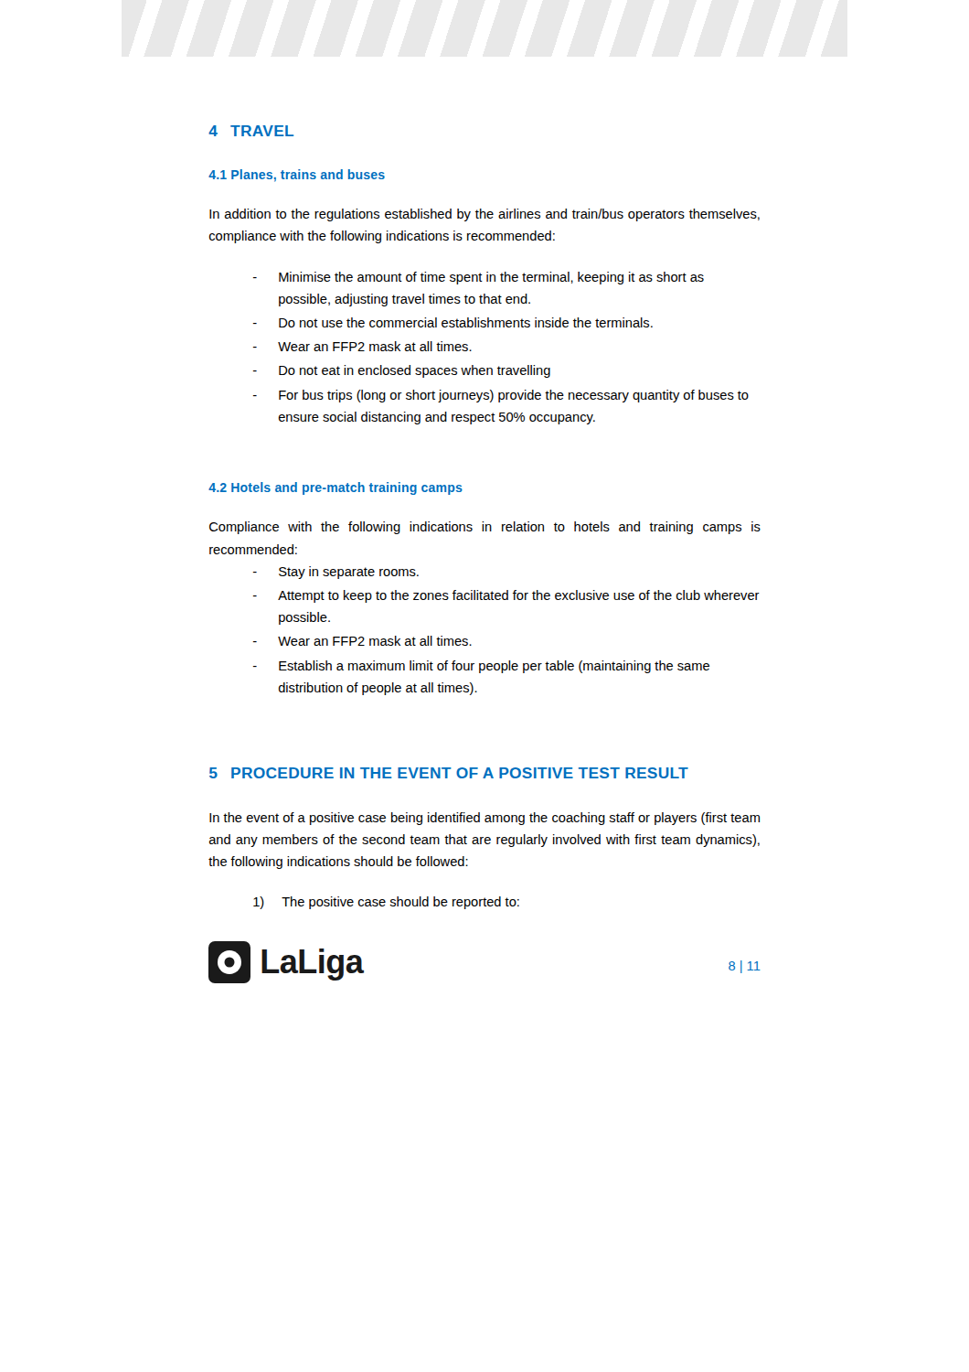4 TRAVEL
4.1 Planes, trains and buses
In addition to the regulations established by the airlines and train/bus operators themselves, compliance with the following indications is recommended:
Minimise the amount of time spent in the terminal, keeping it as short as possible, adjusting travel times to that end.
Do not use the commercial establishments inside the terminals.
Wear an FFP2 mask at all times.
Do not eat in enclosed spaces when travelling
For bus trips (long or short journeys) provide the necessary quantity of buses to ensure social distancing and respect 50% occupancy.
4.2 Hotels and pre-match training camps
Compliance with the following indications in relation to hotels and training camps is recommended:
Stay in separate rooms.
Attempt to keep to the zones facilitated for the exclusive use of the club wherever possible.
Wear an FFP2 mask at all times.
Establish a maximum limit of four people per table (maintaining the same distribution of people at all times).
5 PROCEDURE IN THE EVENT OF A POSITIVE TEST RESULT
In the event of a positive case being identified among the coaching staff or players (first team and any members of the second team that are regularly involved with first team dynamics), the following indications should be followed:
The positive case should be reported to:
LaLiga
8 | 11